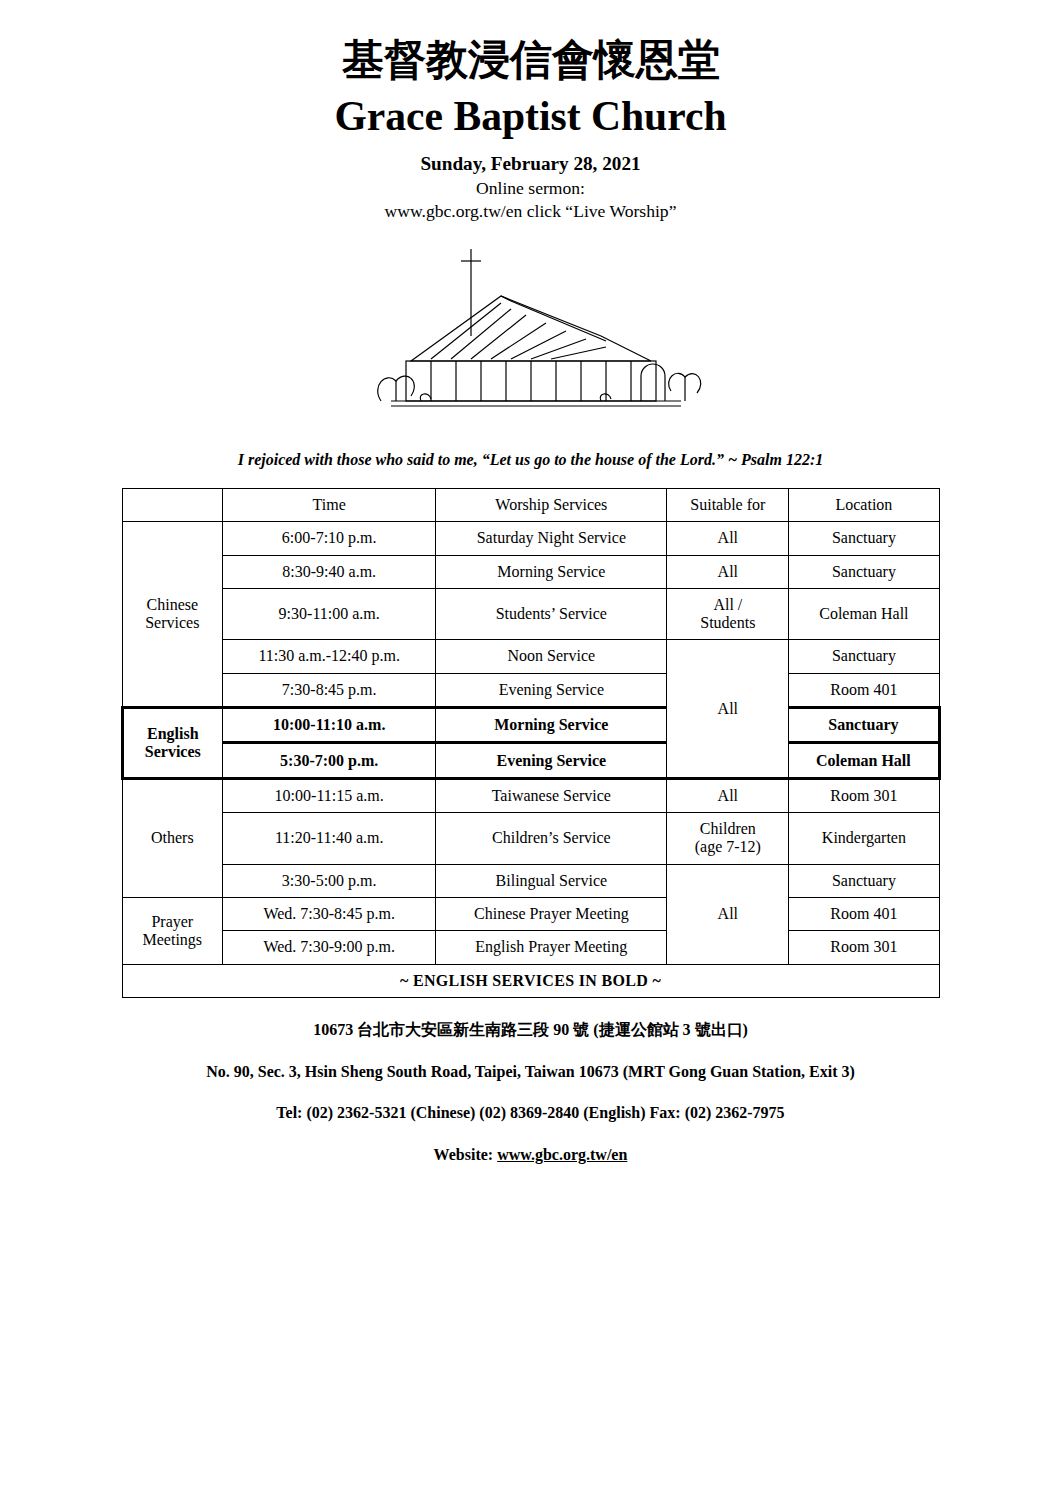基督教浸信會懷恩堂
Grace Baptist Church
Sunday, February 28, 2021
Online sermon:
www.gbc.org.tw/en click “Live Worship”
I rejoiced with those who said to me, “Let us go to the house of the Lord.” ~ Psalm 122:1
| | Time | Worship Services | Suitable for | Location |
| --- | --- | --- | --- | --- |
| Chinese Services | 6:00-7:10 p.m. | Saturday Night Service | All | Sanctuary |
| 8:30-9:40 a.m. | Morning Service | All | Sanctuary |
| 9:30-11:00 a.m. | Students’ Service | All / Students | Coleman Hall |
| 11:30 a.m.-12:40 p.m. | Noon Service | All | Sanctuary |
| 7:30-8:45 p.m. | Evening Service | Room 401 |
| English Services | 10:00-11:10 a.m. | Morning Service | Sanctuary |
| 5:30-7:00 p.m. | Evening Service | Coleman Hall |
| Others | 10:00-11:15 a.m. | Taiwanese Service | All | Room 301 |
| 11:20-11:40 a.m. | Children’s Service | Children (age 7-12) | Kindergarten |
| 3:30-5:00 p.m. | Bilingual Service | All | Sanctuary |
| Prayer Meetings | Wed. 7:30-8:45 p.m. | Chinese Prayer Meeting | Room 401 |
| Wed. 7:30-9:00 p.m. | English Prayer Meeting | Room 301 |
| ~ ENGLISH SERVICES IN BOLD ~ |
10673 台北市大安區新生南路三段 90 號 (捷運公館站 3 號出口)
No. 90, Sec. 3, Hsin Sheng South Road, Taipei, Taiwan 10673 (MRT Gong Guan Station, Exit 3)
Tel: (02) 2362-5321 (Chinese) (02) 8369-2840 (English) Fax: (02) 2362-7975
Website: www.gbc.org.tw/en